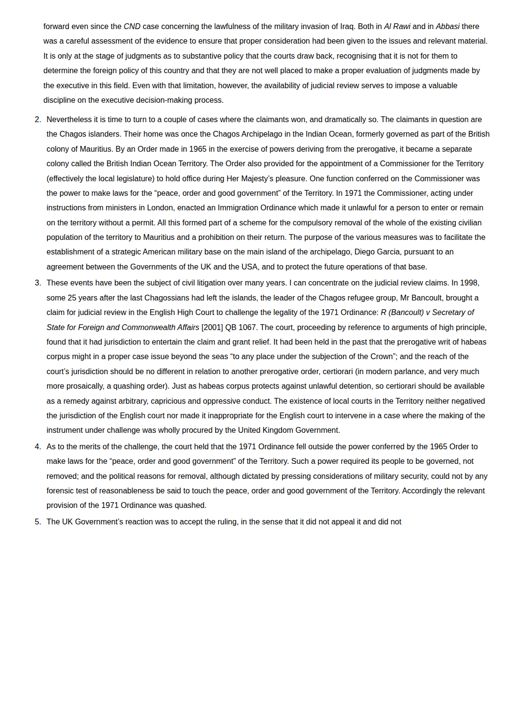forward even since the CND case concerning the lawfulness of the military invasion of Iraq. Both in Al Rawi and in Abbasi there was a careful assessment of the evidence to ensure that proper consideration had been given to the issues and relevant material. It is only at the stage of judgments as to substantive policy that the courts draw back, recognising that it is not for them to determine the foreign policy of this country and that they are not well placed to make a proper evaluation of judgments made by the executive in this field. Even with that limitation, however, the availability of judicial review serves to impose a valuable discipline on the executive decision-making process.
Nevertheless it is time to turn to a couple of cases where the claimants won, and dramatically so. The claimants in question are the Chagos islanders. Their home was once the Chagos Archipelago in the Indian Ocean, formerly governed as part of the British colony of Mauritius. By an Order made in 1965 in the exercise of powers deriving from the prerogative, it became a separate colony called the British Indian Ocean Territory. The Order also provided for the appointment of a Commissioner for the Territory (effectively the local legislature) to hold office during Her Majesty’s pleasure. One function conferred on the Commissioner was the power to make laws for the “peace, order and good government” of the Territory. In 1971 the Commissioner, acting under instructions from ministers in London, enacted an Immigration Ordinance which made it unlawful for a person to enter or remain on the territory without a permit. All this formed part of a scheme for the compulsory removal of the whole of the existing civilian population of the territory to Mauritius and a prohibition on their return. The purpose of the various measures was to facilitate the establishment of a strategic American military base on the main island of the archipelago, Diego Garcia, pursuant to an agreement between the Governments of the UK and the USA, and to protect the future operations of that base.
These events have been the subject of civil litigation over many years. I can concentrate on the judicial review claims. In 1998, some 25 years after the last Chagossians had left the islands, the leader of the Chagos refugee group, Mr Bancoult, brought a claim for judicial review in the English High Court to challenge the legality of the 1971 Ordinance: R (Bancoult) v Secretary of State for Foreign and Commonwealth Affairs [2001] QB 1067. The court, proceeding by reference to arguments of high principle, found that it had jurisdiction to entertain the claim and grant relief. It had been held in the past that the prerogative writ of habeas corpus might in a proper case issue beyond the seas “to any place under the subjection of the Crown”; and the reach of the court’s jurisdiction should be no different in relation to another prerogative order, certiorari (in modern parlance, and very much more prosaically, a quashing order). Just as habeas corpus protects against unlawful detention, so certiorari should be available as a remedy against arbitrary, capricious and oppressive conduct. The existence of local courts in the Territory neither negatived the jurisdiction of the English court nor made it inappropriate for the English court to intervene in a case where the making of the instrument under challenge was wholly procured by the United Kingdom Government.
As to the merits of the challenge, the court held that the 1971 Ordinance fell outside the power conferred by the 1965 Order to make laws for the “peace, order and good government” of the Territory. Such a power required its people to be governed, not removed; and the political reasons for removal, although dictated by pressing considerations of military security, could not by any forensic test of reasonableness be said to touch the peace, order and good government of the Territory. Accordingly the relevant provision of the 1971 Ordinance was quashed.
The UK Government’s reaction was to accept the ruling, in the sense that it did not appeal it and did not